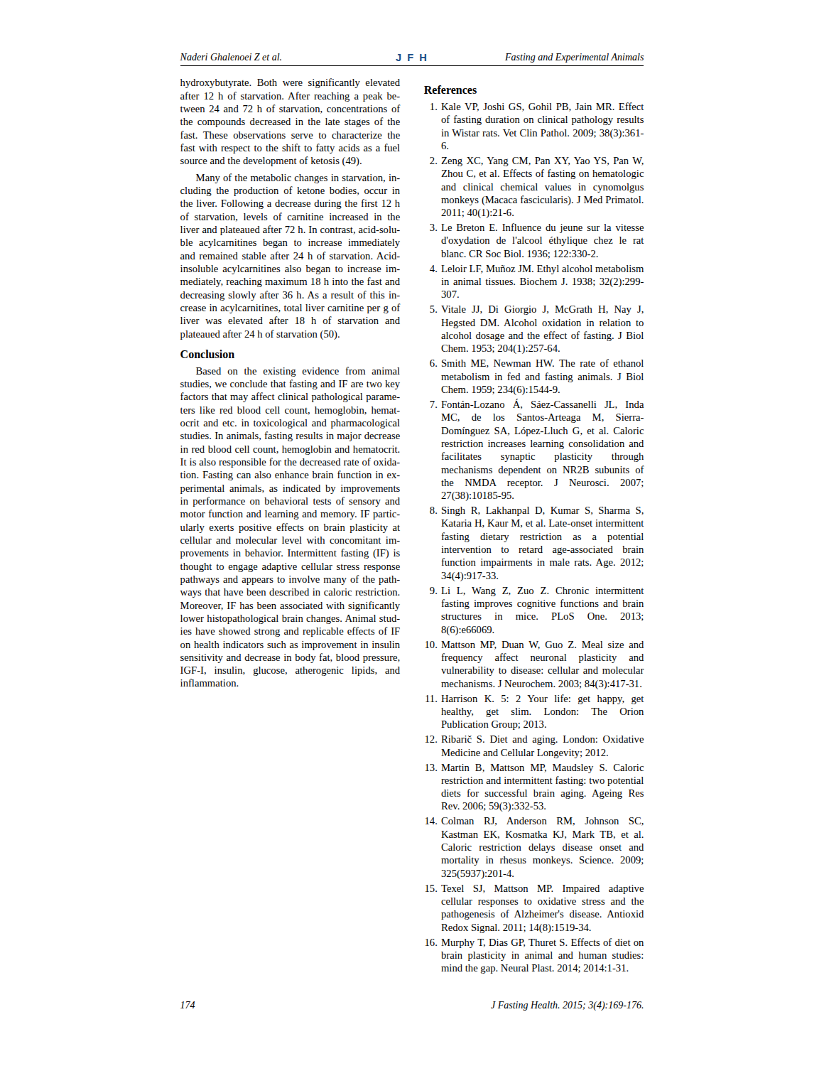Naderi Ghalenoei Z et al.
J F H
Fasting and Experimental Animals
hydroxybutyrate. Both were significantly elevated after 12 h of starvation. After reaching a peak between 24 and 72 h of starvation, concentrations of the compounds decreased in the late stages of the fast. These observations serve to characterize the fast with respect to the shift to fatty acids as a fuel source and the development of ketosis (49).
Many of the metabolic changes in starvation, including the production of ketone bodies, occur in the liver. Following a decrease during the first 12 h of starvation, levels of carnitine increased in the liver and plateaued after 72 h. In contrast, acid-soluble acylcarnitines began to increase immediately and remained stable after 24 h of starvation. Acid-insoluble acylcarnitines also began to increase immediately, reaching maximum 18 h into the fast and decreasing slowly after 36 h. As a result of this increase in acylcarnitines, total liver carnitine per g of liver was elevated after 18 h of starvation and plateaued after 24 h of starvation (50).
Conclusion
Based on the existing evidence from animal studies, we conclude that fasting and IF are two key factors that may affect clinical pathological parameters like red blood cell count, hemoglobin, hematocrit and etc. in toxicological and pharmacological studies. In animals, fasting results in major decrease in red blood cell count, hemoglobin and hematocrit. It is also responsible for the decreased rate of oxidation. Fasting can also enhance brain function in experimental animals, as indicated by improvements in performance on behavioral tests of sensory and motor function and learning and memory. IF particularly exerts positive effects on brain plasticity at cellular and molecular level with concomitant improvements in behavior. Intermittent fasting (IF) is thought to engage adaptive cellular stress response pathways and appears to involve many of the pathways that have been described in caloric restriction. Moreover, IF has been associated with significantly lower histopathological brain changes. Animal studies have showed strong and replicable effects of IF on health indicators such as improvement in insulin sensitivity and decrease in body fat, blood pressure, IGF-I, insulin, glucose, atherogenic lipids, and inflammation.
References
Kale VP, Joshi GS, Gohil PB, Jain MR. Effect of fasting duration on clinical pathology results in Wistar rats. Vet Clin Pathol. 2009; 38(3):361-6.
Zeng XC, Yang CM, Pan XY, Yao YS, Pan W, Zhou C, et al. Effects of fasting on hematologic and clinical chemical values in cynomolgus monkeys (Macaca fascicularis). J Med Primatol. 2011; 40(1):21-6.
Le Breton E. Influence du jeune sur la vitesse d'oxydation de l'alcool éthylique chez le rat blanc. CR Soc Biol. 1936; 122:330-2.
Leloir LF, Muñoz JM. Ethyl alcohol metabolism in animal tissues. Biochem J. 1938; 32(2):299-307.
Vitale JJ, Di Giorgio J, McGrath H, Nay J, Hegsted DM. Alcohol oxidation in relation to alcohol dosage and the effect of fasting. J Biol Chem. 1953; 204(1):257-64.
Smith ME, Newman HW. The rate of ethanol metabolism in fed and fasting animals. J Biol Chem. 1959; 234(6):1544-9.
Fontán-Lozano Á, Sáez-Cassanelli JL, Inda MC, de los Santos-Arteaga M, Sierra-Domínguez SA, López-Lluch G, et al. Caloric restriction increases learning consolidation and facilitates synaptic plasticity through mechanisms dependent on NR2B subunits of the NMDA receptor. J Neurosci. 2007; 27(38):10185-95.
Singh R, Lakhanpal D, Kumar S, Sharma S, Kataria H, Kaur M, et al. Late-onset intermittent fasting dietary restriction as a potential intervention to retard age-associated brain function impairments in male rats. Age. 2012; 34(4):917-33.
Li L, Wang Z, Zuo Z. Chronic intermittent fasting improves cognitive functions and brain structures in mice. PLoS One. 2013; 8(6):e66069.
Mattson MP, Duan W, Guo Z. Meal size and frequency affect neuronal plasticity and vulnerability to disease: cellular and molecular mechanisms. J Neurochem. 2003; 84(3):417-31.
Harrison K. 5: 2 Your life: get happy, get healthy, get slim. London: The Orion Publication Group; 2013.
Ribarič S. Diet and aging. London: Oxidative Medicine and Cellular Longevity; 2012.
Martin B, Mattson MP, Maudsley S. Caloric restriction and intermittent fasting: two potential diets for successful brain aging. Ageing Res Rev. 2006; 59(3):332-53.
Colman RJ, Anderson RM, Johnson SC, Kastman EK, Kosmatka KJ, Mark TB, et al. Caloric restriction delays disease onset and mortality in rhesus monkeys. Science. 2009; 325(5937):201-4.
Texel SJ, Mattson MP. Impaired adaptive cellular responses to oxidative stress and the pathogenesis of Alzheimer's disease. Antioxid Redox Signal. 2011; 14(8):1519-34.
Murphy T, Dias GP, Thuret S. Effects of diet on brain plasticity in animal and human studies: mind the gap. Neural Plast. 2014; 2014:1-31.
174
J Fasting Health. 2015; 3(4):169-176.